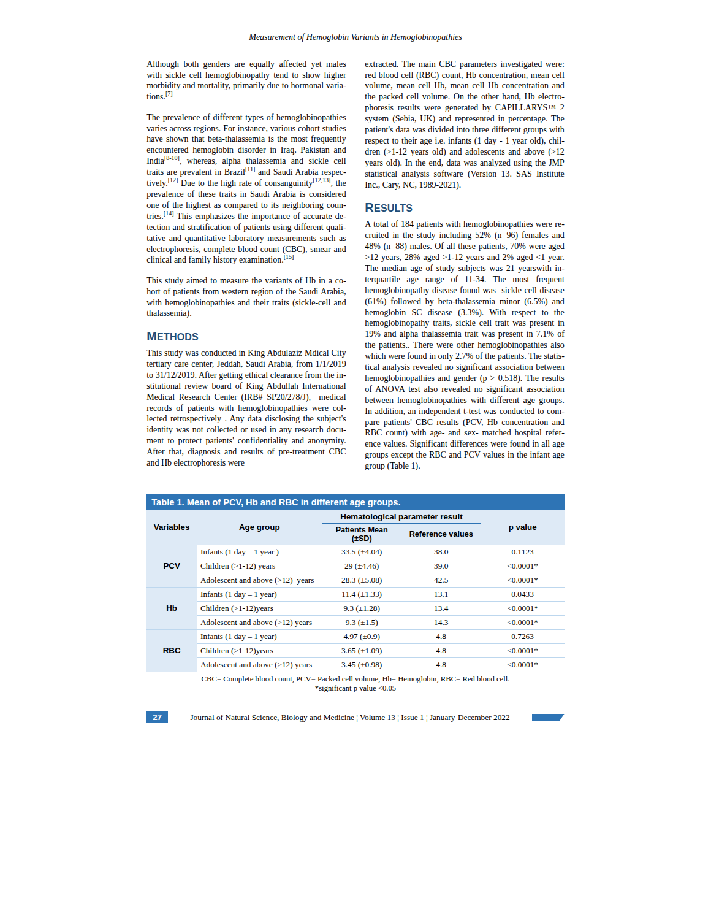Measurement of Hemoglobin Variants in Hemoglobinopathies
Although both genders are equally affected yet males with sickle cell hemoglobinopathy tend to show higher morbidity and mortality, primarily due to hormonal variations.[7]
The prevalence of different types of hemoglobinopathies varies across regions. For instance, various cohort studies have shown that beta-thalassemia is the most frequently encountered hemoglobin disorder in Iraq, Pakistan and India[8-10], whereas, alpha thalassemia and sickle cell traits are prevalent in Brazil[11] and Saudi Arabia respectively.[12] Due to the high rate of consanguinity[12,13], the prevalence of these traits in Saudi Arabia is considered one of the highest as compared to its neighboring countries.[14] This emphasizes the importance of accurate detection and stratification of patients using different qualitative and quantitative laboratory measurements such as electrophoresis, complete blood count (CBC), smear and clinical and family history examination.[15]
This study aimed to measure the variants of Hb in a cohort of patients from western region of the Saudi Arabia, with hemoglobinopathies and their traits (sickle-cell and thalassemia).
Methods
This study was conducted in King Abdulaziz Mdical City tertiary care center, Jeddah, Saudi Arabia, from 1/1/2019 to 31/12/2019. After getting ethical clearance from the institutional review board of King Abdullah International Medical Research Center (IRB# SP20/278/J), medical records of patients with hemoglobinopathies were collected retrospectively . Any data disclosing the subject's identity was not collected or used in any research document to protect patients' confidentiality and anonymity. After that, diagnosis and results of pre-treatment CBC and Hb electrophoresis were
extracted. The main CBC parameters investigated were: red blood cell (RBC) count, Hb concentration, mean cell volume, mean cell Hb, mean cell Hb concentration and the packed cell volume. On the other hand, Hb electrophoresis results were generated by CAPILLARYS™ 2 system (Sebia, UK) and represented in percentage. The patient's data was divided into three different groups with respect to their age i.e. infants (1 day - 1 year old), children (>1-12 years old) and adolescents and above (>12 years old). In the end, data was analyzed using the JMP statistical analysis software (Version 13. SAS Institute Inc., Cary, NC, 1989-2021).
Results
A total of 184 patients with hemoglobinopathies were recruited in the study including 52% (n=96) females and 48% (n=88) males. Of all these patients, 70% were aged >12 years, 28% aged >1-12 years and 2% aged <1 year. The median age of study subjects was 21 yearswith interquartile age range of 11-34. The most frequent hemoglobinopathy disease found was sickle cell disease (61%) followed by beta-thalassemia minor (6.5%) and hemoglobin SC disease (3.3%). With respect to the hemoglobinopathy traits, sickle cell trait was present in 19% and alpha thalassemia trait was present in 7.1% of the patients.. There were other hemoglobinopathies also which were found in only 2.7% of the patients. The statistical analysis revealed no significant association between hemoglobinopathies and gender (p > 0.518). The results of ANOVA test also revealed no significant association between hemoglobinopathies with different age groups. In addition, an independent t-test was conducted to compare patients' CBC results (PCV, Hb concentration and RBC count) with age- and sex- matched hospital reference values. Significant differences were found in all age groups except the RBC and PCV values in the infant age group (Table 1).
Table 1. Mean of PCV, Hb and RBC in different age groups.
| Variables | Age group | Hematological parameter result | p value |
| --- | --- | --- | --- |
| Patients Mean (±SD) | Reference values |
| PCV | Infants (1 day – 1 year ) | 33.5 (±4.04) | 38.0 | 0.1123 |
| Children (>1-12) years | 29 (±4.46) | 39.0 | <0.0001* |
| Adolescent and above (>12) years | 28.3 (±5.08) | 42.5 | <0.0001* |
| Hb | Infants (1 day – 1 year) | 11.4 (±1.33) | 13.1 | 0.0433 |
| Children (>1-12)years | 9.3 (±1.28) | 13.4 | <0.0001* |
| Adolescent and above (>12) years | 9.3 (±1.5) | 14.3 | <0.0001* |
| RBC | Infants (1 day – 1 year) | 4.97 (±0.9) | 4.8 | 0.7263 |
| Children (>1-12)years | 3.65 (±1.09) | 4.8 | <0.0001* |
| Adolescent and above (>12) years | 3.45 (±0.98) | 4.8 | <0.0001* |
CBC= Complete blood count, PCV= Packed cell volume, Hb= Hemoglobin, RBC= Red blood cell.
*significant p value <0.05
27
Journal of Natural Science, Biology and Medicine ¦ Volume 13 ¦ Issue 1 ¦ January-December 2022